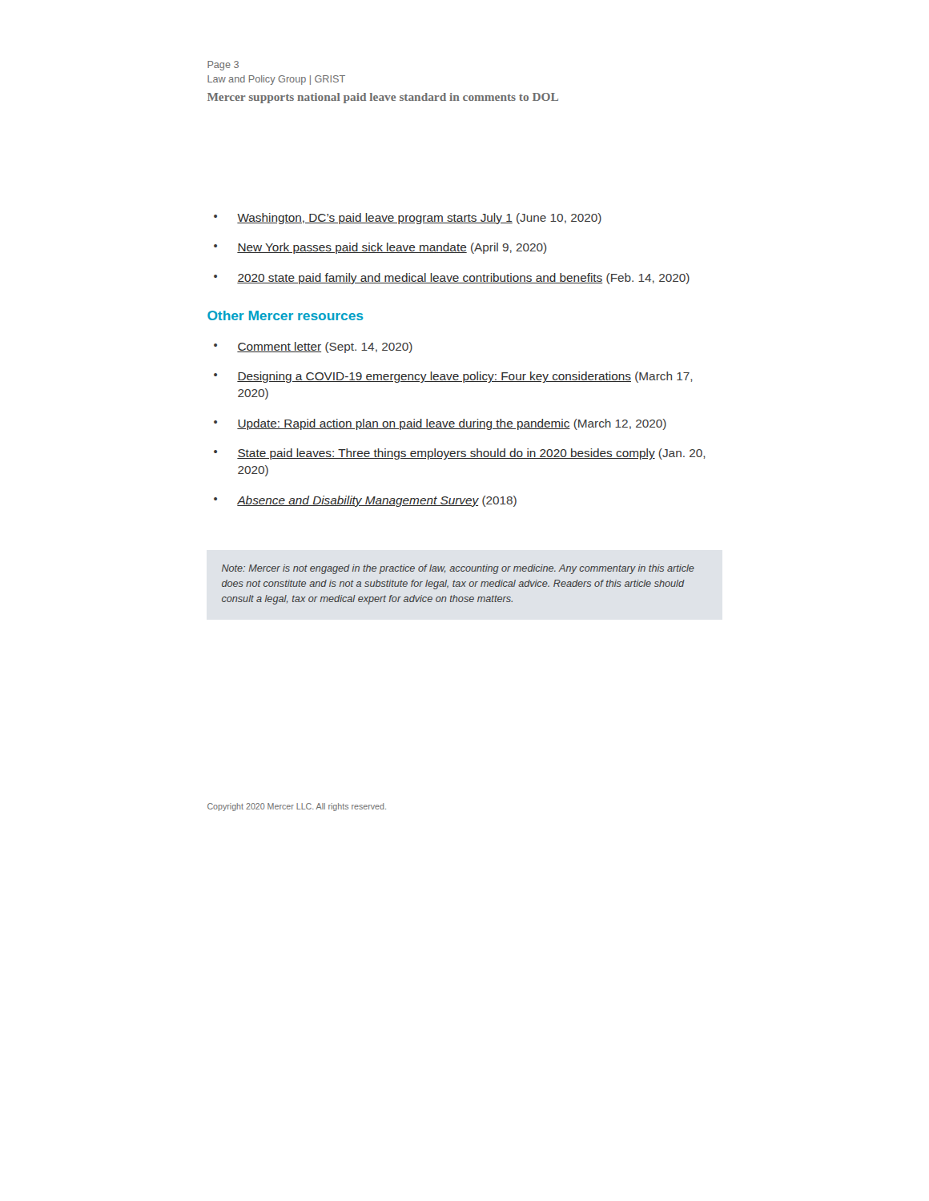Page 3
Law and Policy Group | GRIST
Mercer supports national paid leave standard in comments to DOL
Washington, DC’s paid leave program starts July 1 (June 10, 2020)
New York passes paid sick leave mandate (April 9, 2020)
2020 state paid family and medical leave contributions and benefits (Feb. 14, 2020)
Other Mercer resources
Comment letter (Sept. 14, 2020)
Designing a COVID-19 emergency leave policy: Four key considerations (March 17, 2020)
Update: Rapid action plan on paid leave during the pandemic (March 12, 2020)
State paid leaves: Three things employers should do in 2020 besides comply (Jan. 20, 2020)
Absence and Disability Management Survey (2018)
Note: Mercer is not engaged in the practice of law, accounting or medicine. Any commentary in this article does not constitute and is not a substitute for legal, tax or medical advice. Readers of this article should consult a legal, tax or medical expert for advice on those matters.
Copyright 2020 Mercer LLC. All rights reserved.